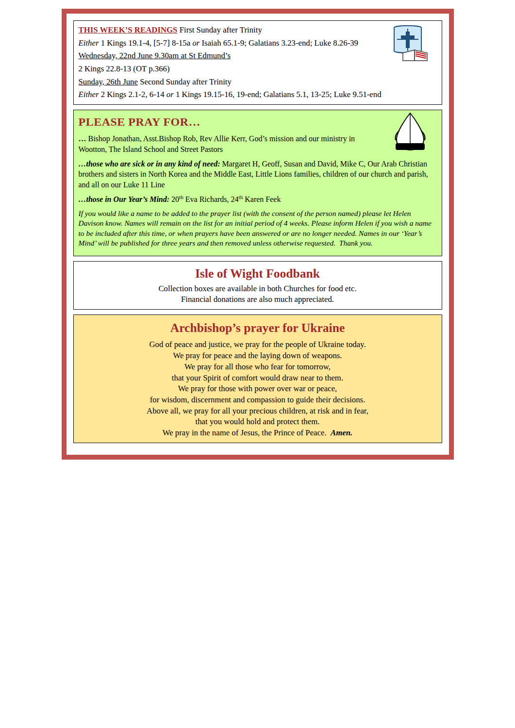THIS WEEK’S READINGS First Sunday after Trinity
Either 1 Kings 19.1-4, [5-7] 8-15a or Isaiah 65.1-9; Galatians 3.23-end; Luke 8.26-39
Wednesday, 22nd June 9.30am at St Edmund’s
2 Kings 22.8-13 (OT p.366)
Sunday, 26th June Second Sunday after Trinity
Either 2 Kings 2.1-2, 6-14 or 1 Kings 19.15-16, 19-end; Galatians 5.1, 13-25; Luke 9.51-end
PLEASE PRAY FOR…
… Bishop Jonathan, Asst.Bishop Rob, Rev Allie Kerr, God’s mission and our ministry in Wootton, The Island School and Street Pastors
…those who are sick or in any kind of need: Margaret H, Geoff, Susan and David, Mike C, Our Arab Christian brothers and sisters in North Korea and the Middle East, Little Lions families, children of our church and parish, and all on our Luke 11 Line
…those in Our Year’s Mind: 20th Eva Richards, 24th Karen Feek
If you would like a name to be added to the prayer list (with the consent of the person named) please let Helen Davison know. Names will remain on the list for an initial period of 4 weeks. Please inform Helen if you wish a name to be included after this time, or when prayers have been answered or are no longer needed. Names in our ‘Year’s Mind’ will be published for three years and then removed unless otherwise requested. Thank you.
Isle of Wight Foodbank
Collection boxes are available in both Churches for food etc.
Financial donations are also much appreciated.
Archbishop’s prayer for Ukraine
God of peace and justice, we pray for the people of Ukraine today.
We pray for peace and the laying down of weapons.
We pray for all those who fear for tomorrow,
that your Spirit of comfort would draw near to them.
We pray for those with power over war or peace,
for wisdom, discernment and compassion to guide their decisions.
Above all, we pray for all your precious children, at risk and in fear,
that you would hold and protect them.
We pray in the name of Jesus, the Prince of Peace. Amen.